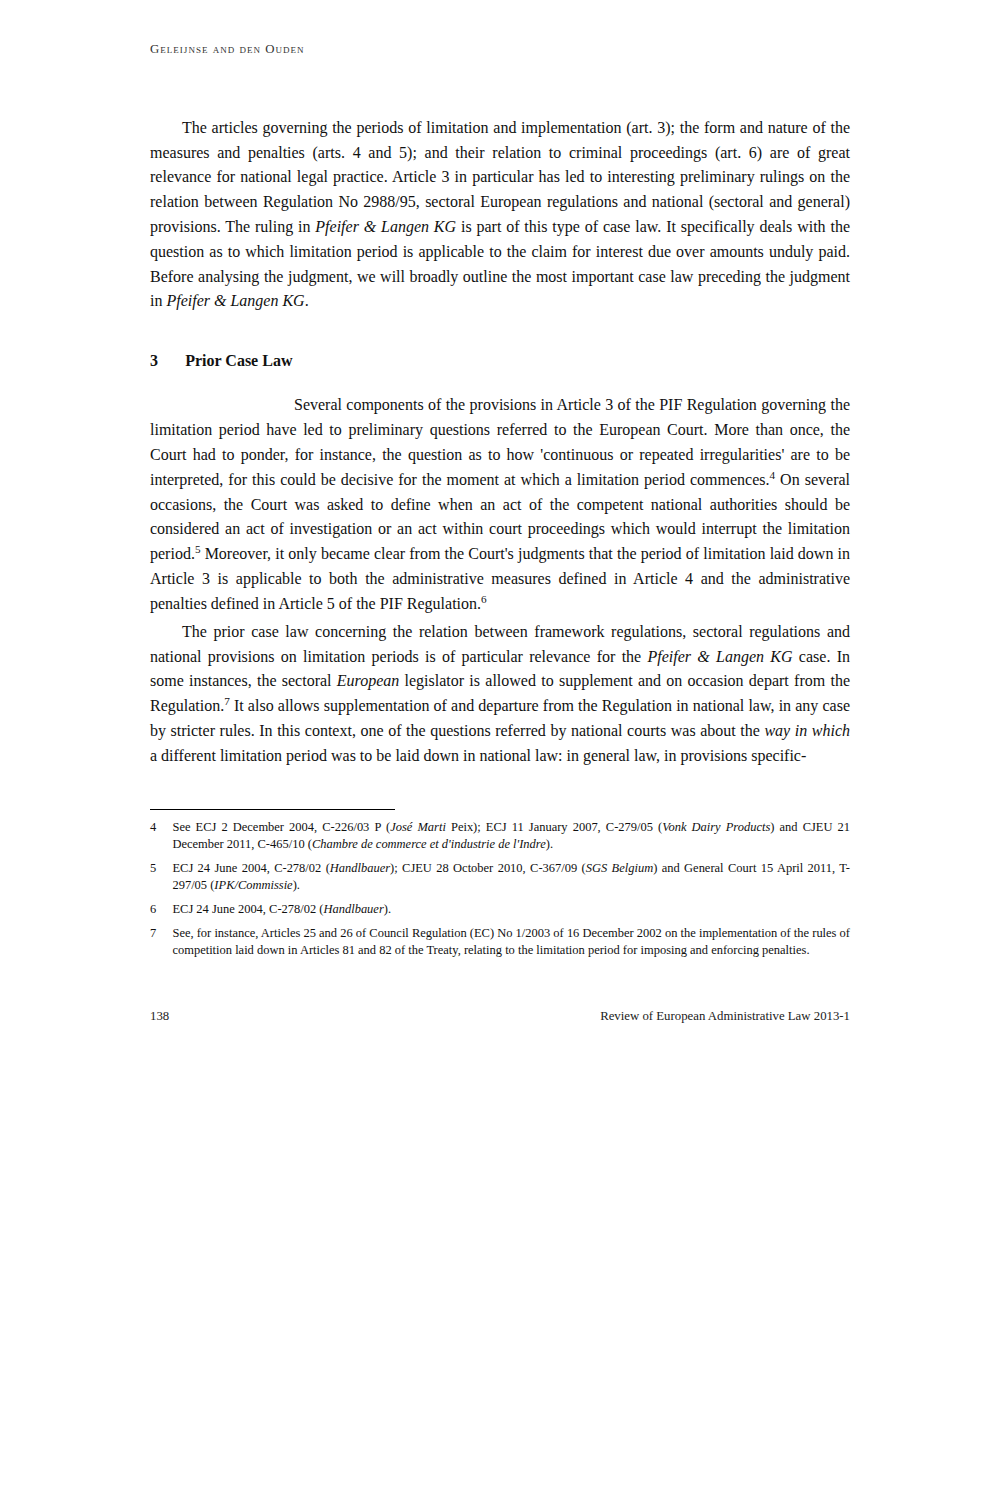Geleijnse and den Ouden
The articles governing the periods of limitation and implementation (art. 3); the form and nature of the measures and penalties (arts. 4 and 5); and their relation to criminal proceedings (art. 6) are of great relevance for national legal practice. Article 3 in particular has led to interesting preliminary rulings on the relation between Regulation No 2988/95, sectoral European regulations and national (sectoral and general) provisions. The ruling in Pfeifer & Langen KG is part of this type of case law. It specifically deals with the question as to which limitation period is applicable to the claim for interest due over amounts unduly paid. Before analysing the judgment, we will broadly outline the most important case law preceding the judgment in Pfeifer & Langen KG.
3 Prior Case Law
Several components of the provisions in Article 3 of the PIF Regulation governing the limitation period have led to preliminary questions referred to the European Court. More than once, the Court had to ponder, for instance, the question as to how 'continuous or repeated irregularities' are to be interpreted, for this could be decisive for the moment at which a limitation period commences.4 On several occasions, the Court was asked to define when an act of the competent national authorities should be considered an act of investigation or an act within court proceedings which would interrupt the limitation period.5 Moreover, it only became clear from the Court's judgments that the period of limitation laid down in Article 3 is applicable to both the administrative measures defined in Article 4 and the administrative penalties defined in Article 5 of the PIF Regulation.6
The prior case law concerning the relation between framework regulations, sectoral regulations and national provisions on limitation periods is of particular relevance for the Pfeifer & Langen KG case. In some instances, the sectoral European legislator is allowed to supplement and on occasion depart from the Regulation.7 It also allows supplementation of and departure from the Regulation in national law, in any case by stricter rules. In this context, one of the questions referred by national courts was about the way in which a different limitation period was to be laid down in national law: in general law, in provisions specific-
4 See ECJ 2 December 2004, C-226/03 P (José Marti Peix); ECJ 11 January 2007, C-279/05 (Vonk Dairy Products) and CJEU 21 December 2011, C-465/10 (Chambre de commerce et d'industrie de l'Indre).
5 ECJ 24 June 2004, C-278/02 (Handlbauer); CJEU 28 October 2010, C-367/09 (SGS Belgium) and General Court 15 April 2011, T-297/05 (IPK/Commissie).
6 ECJ 24 June 2004, C-278/02 (Handlbauer).
7 See, for instance, Articles 25 and 26 of Council Regulation (EC) No 1/2003 of 16 December 2002 on the implementation of the rules of competition laid down in Articles 81 and 82 of the Treaty, relating to the limitation period for imposing and enforcing penalties.
138 Review of European Administrative Law 2013-1